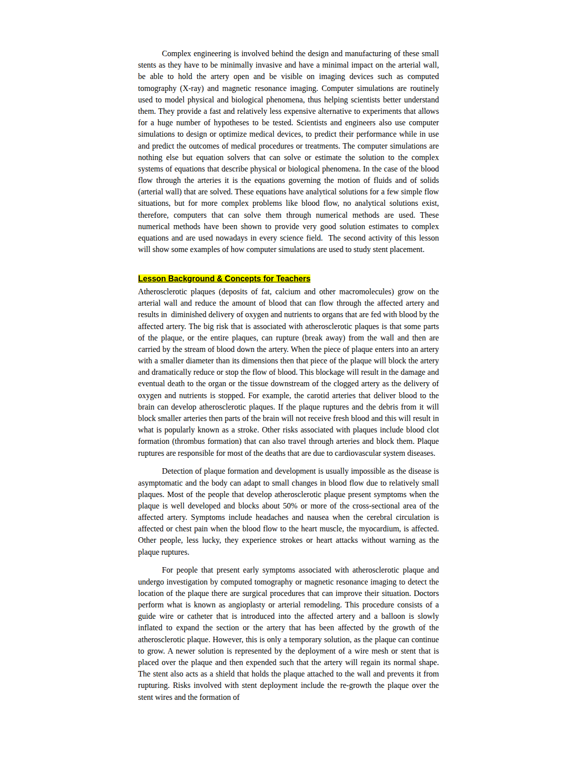Complex engineering is involved behind the design and manufacturing of these small stents as they have to be minimally invasive and have a minimal impact on the arterial wall, be able to hold the artery open and be visible on imaging devices such as computed tomography (X-ray) and magnetic resonance imaging. Computer simulations are routinely used to model physical and biological phenomena, thus helping scientists better understand them. They provide a fast and relatively less expensive alternative to experiments that allows for a huge number of hypotheses to be tested. Scientists and engineers also use computer simulations to design or optimize medical devices, to predict their performance while in use and predict the outcomes of medical procedures or treatments. The computer simulations are nothing else but equation solvers that can solve or estimate the solution to the complex systems of equations that describe physical or biological phenomena. In the case of the blood flow through the arteries it is the equations governing the motion of fluids and of solids (arterial wall) that are solved. These equations have analytical solutions for a few simple flow situations, but for more complex problems like blood flow, no analytical solutions exist, therefore, computers that can solve them through numerical methods are used. These numerical methods have been shown to provide very good solution estimates to complex equations and are used nowadays in every science field. The second activity of this lesson will show some examples of how computer simulations are used to study stent placement.
Lesson Background & Concepts for Teachers
Atherosclerotic plaques (deposits of fat, calcium and other macromolecules) grow on the arterial wall and reduce the amount of blood that can flow through the affected artery and results in diminished delivery of oxygen and nutrients to organs that are fed with blood by the affected artery. The big risk that is associated with atherosclerotic plaques is that some parts of the plaque, or the entire plaques, can rupture (break away) from the wall and then are carried by the stream of blood down the artery. When the piece of plaque enters into an artery with a smaller diameter than its dimensions then that piece of the plaque will block the artery and dramatically reduce or stop the flow of blood. This blockage will result in the damage and eventual death to the organ or the tissue downstream of the clogged artery as the delivery of oxygen and nutrients is stopped. For example, the carotid arteries that deliver blood to the brain can develop atherosclerotic plaques. If the plaque ruptures and the debris from it will block smaller arteries then parts of the brain will not receive fresh blood and this will result in what is popularly known as a stroke. Other risks associated with plaques include blood clot formation (thrombus formation) that can also travel through arteries and block them. Plaque ruptures are responsible for most of the deaths that are due to cardiovascular system diseases.
Detection of plaque formation and development is usually impossible as the disease is asymptomatic and the body can adapt to small changes in blood flow due to relatively small plaques. Most of the people that develop atherosclerotic plaque present symptoms when the plaque is well developed and blocks about 50% or more of the cross-sectional area of the affected artery. Symptoms include headaches and nausea when the cerebral circulation is affected or chest pain when the blood flow to the heart muscle, the myocardium, is affected. Other people, less lucky, they experience strokes or heart attacks without warning as the plaque ruptures.
For people that present early symptoms associated with atherosclerotic plaque and undergo investigation by computed tomography or magnetic resonance imaging to detect the location of the plaque there are surgical procedures that can improve their situation. Doctors perform what is known as angioplasty or arterial remodeling. This procedure consists of a guide wire or catheter that is introduced into the affected artery and a balloon is slowly inflated to expand the section or the artery that has been affected by the growth of the atherosclerotic plaque. However, this is only a temporary solution, as the plaque can continue to grow. A newer solution is represented by the deployment of a wire mesh or stent that is placed over the plaque and then expended such that the artery will regain its normal shape. The stent also acts as a shield that holds the plaque attached to the wall and prevents it from rupturing. Risks involved with stent deployment include the re-growth the plaque over the stent wires and the formation of